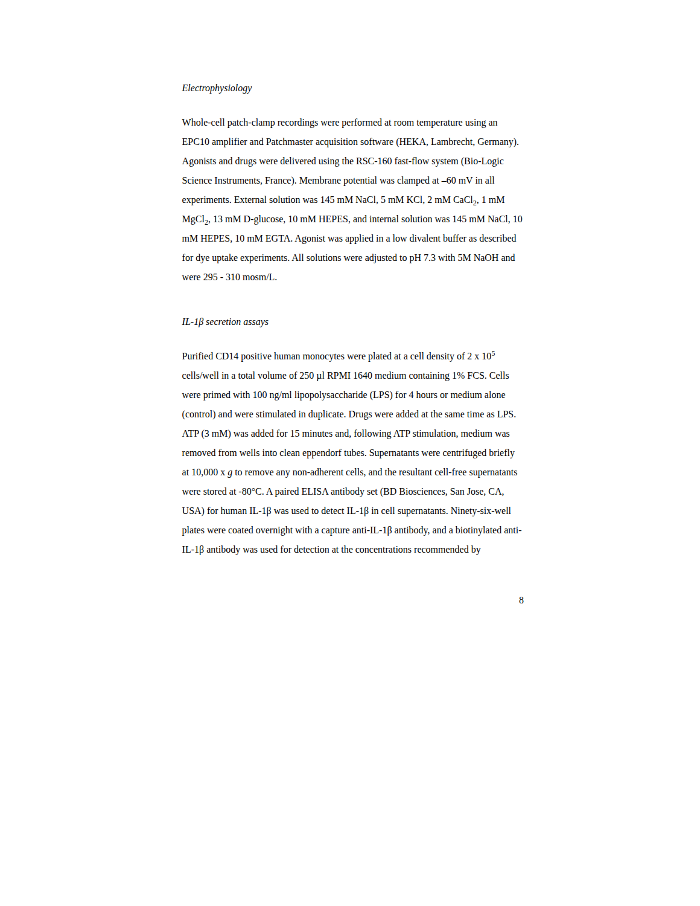Electrophysiology
Whole-cell patch-clamp recordings were performed at room temperature using an EPC10 amplifier and Patchmaster acquisition software (HEKA, Lambrecht, Germany). Agonists and drugs were delivered using the RSC-160 fast-flow system (Bio-Logic Science Instruments, France). Membrane potential was clamped at –60 mV in all experiments. External solution was 145 mM NaCl, 5 mM KCl, 2 mM CaCl2, 1 mM MgCl2, 13 mM D-glucose, 10 mM HEPES, and internal solution was 145 mM NaCl, 10 mM HEPES, 10 mM EGTA. Agonist was applied in a low divalent buffer as described for dye uptake experiments. All solutions were adjusted to pH 7.3 with 5M NaOH and were 295 - 310 mosm/L.
IL-1β secretion assays
Purified CD14 positive human monocytes were plated at a cell density of 2 x 105 cells/well in a total volume of 250 µl RPMI 1640 medium containing 1% FCS. Cells were primed with 100 ng/ml lipopolysaccharide (LPS) for 4 hours or medium alone (control) and were stimulated in duplicate. Drugs were added at the same time as LPS. ATP (3 mM) was added for 15 minutes and, following ATP stimulation, medium was removed from wells into clean eppendorf tubes. Supernatants were centrifuged briefly at 10,000 x g to remove any non-adherent cells, and the resultant cell-free supernatants were stored at -80°C. A paired ELISA antibody set (BD Biosciences, San Jose, CA, USA) for human IL-1β was used to detect IL-1β in cell supernatants. Ninety-six-well plates were coated overnight with a capture anti-IL-1β antibody, and a biotinylated anti-IL-1β antibody was used for detection at the concentrations recommended by
8